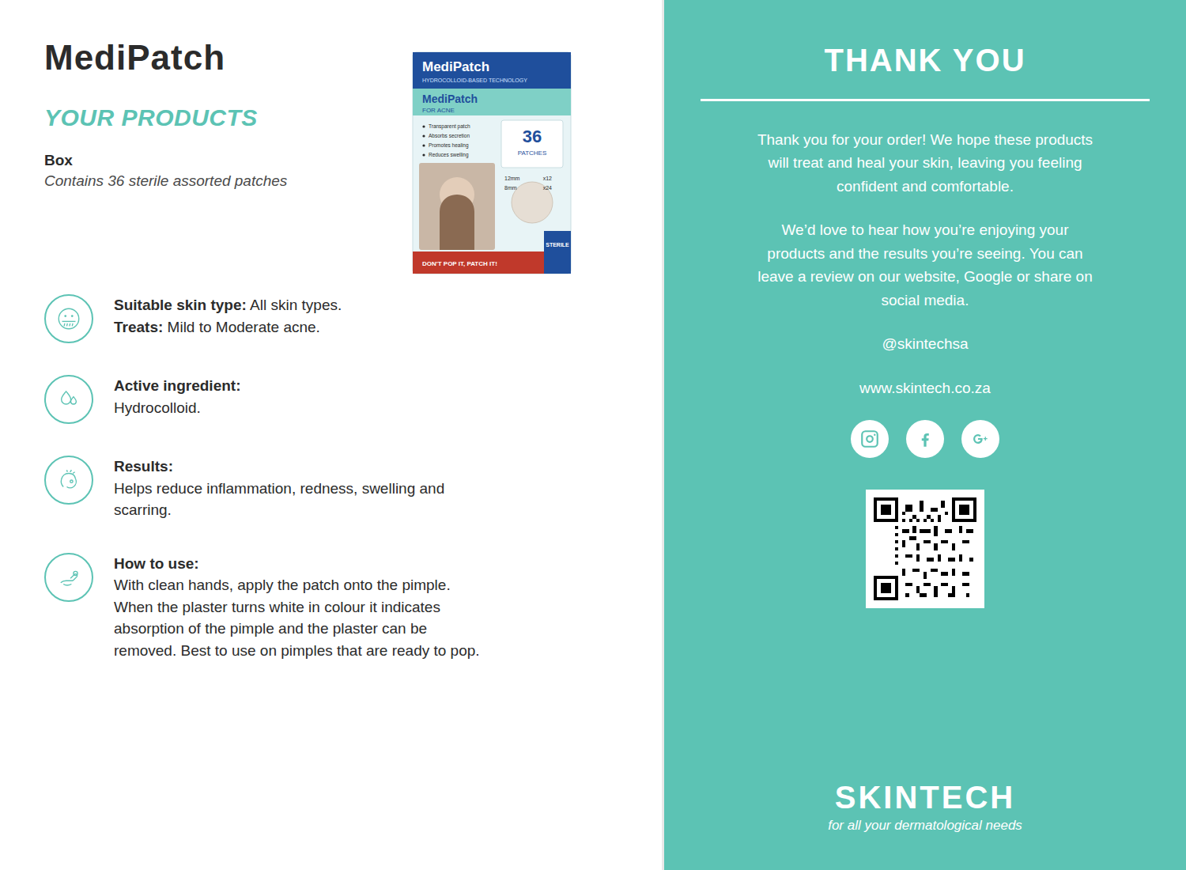MediPatch
YOUR PRODUCTS
Box Contains 36 sterile assorted patches
MediPatch HYDROCOLLOID-BASED TECHNOLOGY MediPatch FOR ACNE Transparent patch Absorbs secretion Promotes healing Reduces swelling 36 PATCHES 12mmx12 8mmx24 DON'T POP IT, PATCH IT! STERILE
Suitable skin type: All skin types.
Treats: Mild to Moderate acne.
Active ingredient:
Hydrocolloid.
Results:
Helps reduce inflammation, redness, swelling and scarring.
How to use:
With clean hands, apply the patch onto the pimple. When the plaster turns white in colour it indicates absorption of the pimple and the plaster can be removed. Best to use on pimples that are ready to pop.
THANK YOU
Thank you for your order! We hope these products will treat and heal your skin, leaving you feeling confident and comfortable.
We’d love to hear how you’re enjoying your products and the results you’re seeing. You can leave a review on our website, Google or share on social media.
@skintechsa
www.skintech.co.za
SKINTECH
for all your dermatological needs